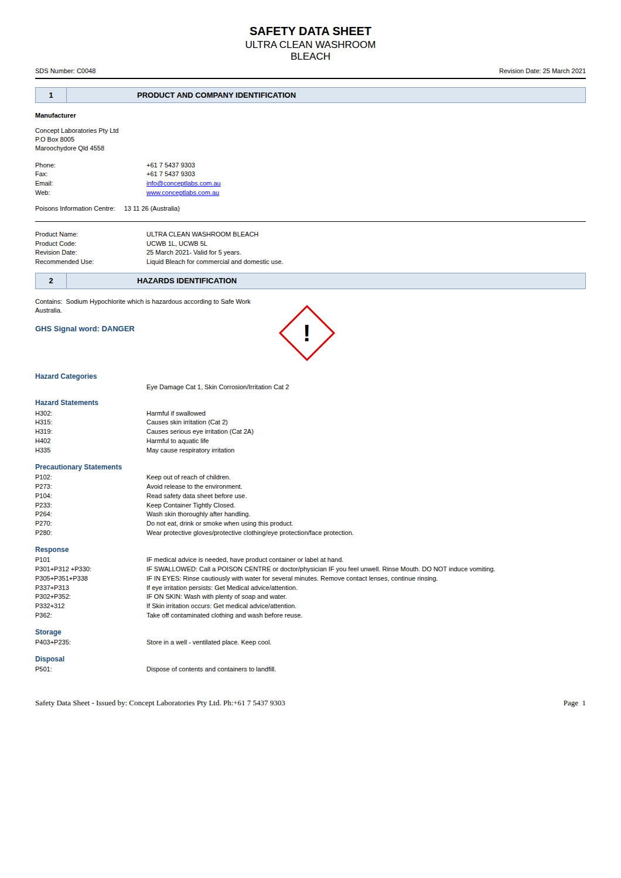SAFETY DATA SHEET
ULTRA CLEAN WASHROOM
BLEACH
SDS Number: C0048 Revision Date: 25 March 2021
| 1 | PRODUCT AND COMPANY IDENTIFICATION |
Manufacturer
Concept Laboratories Pty Ltd
P.O Box 8005
Maroochydore Qld 4558
| Phone: | +61 7 5437 9303 |
| Fax: | +61 7 5437 9303 |
| Email: | info@conceptlabs.com.au |
| Web: | www.conceptlabs.com.au |
Poisons Information Centre: 13 11 26 (Australia)
| Product Name: | ULTRA CLEAN WASHROOM BLEACH |
| Product Code: | UCWB 1L, UCWB 5L |
| Revision Date: | 25 March 2021- Valid for 5 years. |
| Recommended Use: | Liquid Bleach for commercial and domestic use. |
| 2 | HAZARDS IDENTIFICATION |
Contains: Sodium Hypochlorite which is hazardous according to Safe Work
Australia.
GHS Signal word: DANGER
!
Hazard Categories
Eye Damage Cat 1, Skin Corrosion/Irritation Cat 2
Hazard Statements
| H302: | Harmful if swallowed |
| H315: | Causes skin irritation (Cat 2) |
| H319: | Causes serious eye irritation (Cat 2A) |
| H402 | Harmful to aquatic life |
| H335 | May cause respiratory irritation |
Precautionary Statements
| P102: | Keep out of reach of children. |
| P273: | Avoid release to the environment. |
| P104: | Read safety data sheet before use. |
| P233: | Keep Container Tightly Closed. |
| P264: | Wash skin thoroughly after handling. |
| P270: | Do not eat, drink or smoke when using this product. |
| P280: | Wear protective gloves/protective clothing/eye protection/face protection. |
Response
| P101 | IF medical advice is needed, have product container or label at hand. |
| P301+P312 +P330: | IF SWALLOWED: Call a POISON CENTRE or doctor/physician IF you feel unwell. Rinse Mouth. DO NOT induce vomiting. |
| P305+P351+P338 | IF IN EYES: Rinse cautiously with water for several minutes. Remove contact lenses, continue rinsing. |
| P337+P313 | If eye irritation persists: Get Medical advice/attention. |
| P302+P352: | IF ON SKIN: Wash with plenty of soap and water. |
| P332+312 | If Skin irritation occurs: Get medical advice/attention. |
| P362: | Take off contaminated clothing and wash before reuse. |
Storage
| P403+P235: | Store in a well - ventilated place. Keep cool. |
Disposal
| P501: | Dispose of contents and containers to landfill. |
Safety Data Sheet - Issued by: Concept Laboratories Pty Ltd. Ph:+61 7 5437 9303 Page 1